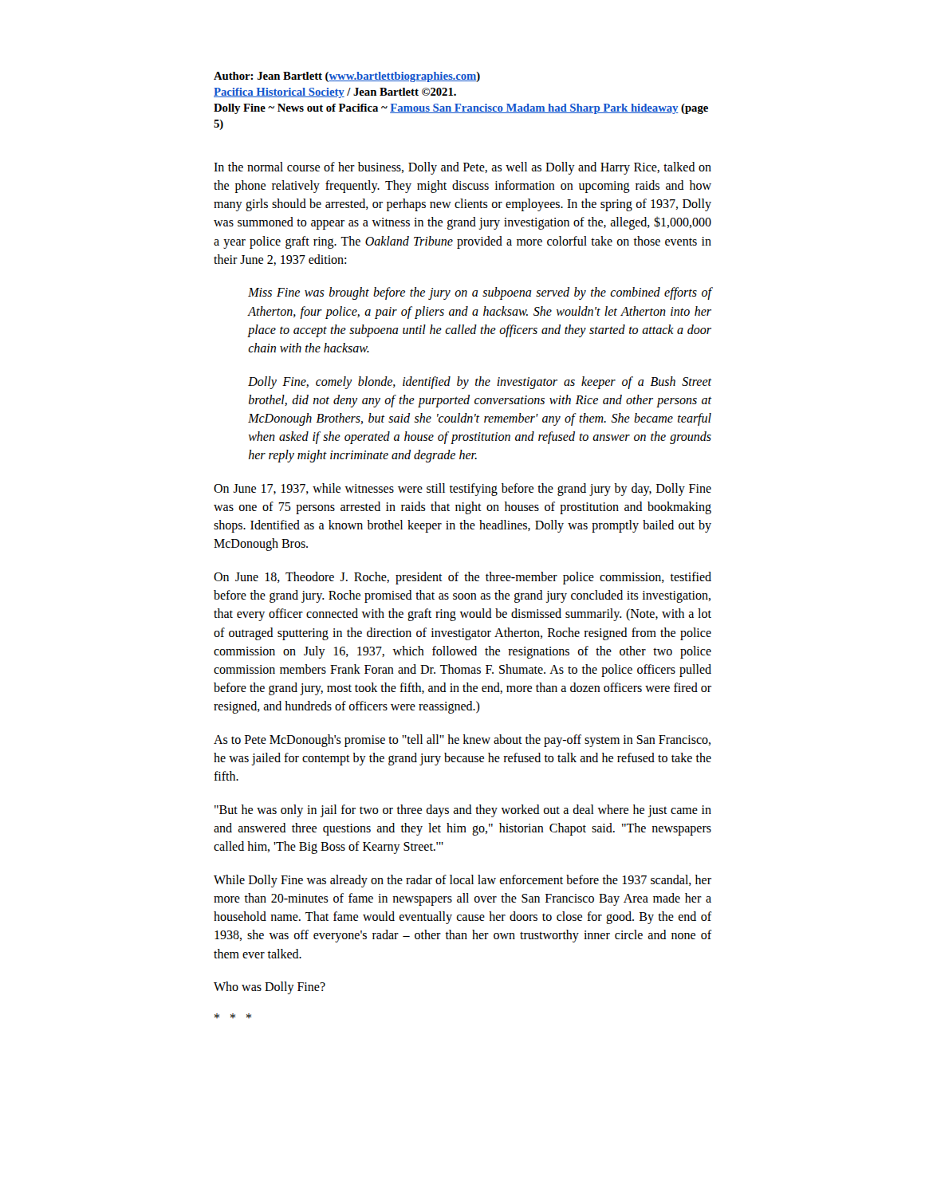Author: Jean Bartlett (www.bartlettbiographies.com)
Pacifica Historical Society / Jean Bartlett ©2021.
Dolly Fine ~ News out of Pacifica ~ Famous San Francisco Madam had Sharp Park hideaway (page 5)
In the normal course of her business, Dolly and Pete, as well as Dolly and Harry Rice, talked on the phone relatively frequently. They might discuss information on upcoming raids and how many girls should be arrested, or perhaps new clients or employees. In the spring of 1937, Dolly was summoned to appear as a witness in the grand jury investigation of the, alleged, $1,000,000 a year police graft ring. The Oakland Tribune provided a more colorful take on those events in their June 2, 1937 edition:
Miss Fine was brought before the jury on a subpoena served by the combined efforts of Atherton, four police, a pair of pliers and a hacksaw. She wouldn't let Atherton into her place to accept the subpoena until he called the officers and they started to attack a door chain with the hacksaw.
Dolly Fine, comely blonde, identified by the investigator as keeper of a Bush Street brothel, did not deny any of the purported conversations with Rice and other persons at McDonough Brothers, but said she 'couldn't remember' any of them. She became tearful when asked if she operated a house of prostitution and refused to answer on the grounds her reply might incriminate and degrade her.
On June 17, 1937, while witnesses were still testifying before the grand jury by day, Dolly Fine was one of 75 persons arrested in raids that night on houses of prostitution and bookmaking shops. Identified as a known brothel keeper in the headlines, Dolly was promptly bailed out by McDonough Bros.
On June 18, Theodore J. Roche, president of the three-member police commission, testified before the grand jury. Roche promised that as soon as the grand jury concluded its investigation, that every officer connected with the graft ring would be dismissed summarily. (Note, with a lot of outraged sputtering in the direction of investigator Atherton, Roche resigned from the police commission on July 16, 1937, which followed the resignations of the other two police commission members Frank Foran and Dr. Thomas F. Shumate. As to the police officers pulled before the grand jury, most took the fifth, and in the end, more than a dozen officers were fired or resigned, and hundreds of officers were reassigned.)
As to Pete McDonough's promise to "tell all" he knew about the pay-off system in San Francisco, he was jailed for contempt by the grand jury because he refused to talk and he refused to take the fifth.
"But he was only in jail for two or three days and they worked out a deal where he just came in and answered three questions and they let him go," historian Chapot said. "The newspapers called him, 'The Big Boss of Kearny Street.'"
While Dolly Fine was already on the radar of local law enforcement before the 1937 scandal, her more than 20-minutes of fame in newspapers all over the San Francisco Bay Area made her a household name. That fame would eventually cause her doors to close for good. By the end of 1938, she was off everyone's radar – other than her own trustworthy inner circle and none of them ever talked.
Who was Dolly Fine?
* * *